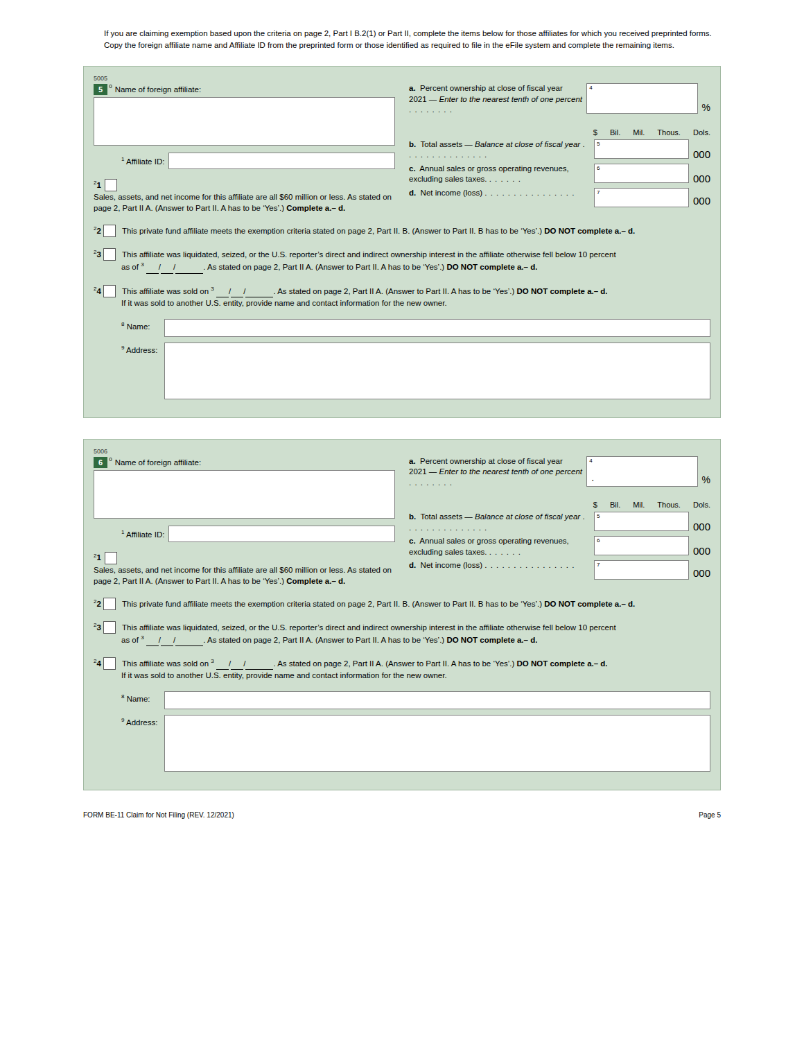If you are claiming exemption based upon the criteria on page 2, Part I B.2(1) or Part II, complete the items below for those affiliates for which you received preprinted forms. Copy the foreign affiliate name and Affiliate ID from the preprinted form or those identified as required to file in the eFile system and complete the remaining items.
5005
5 0 Name of foreign affiliate:
1 Affiliate ID:
21 Sales, assets, and net income for this affiliate are all $60 million or less. As stated on page 2, Part II A. (Answer to Part II. A has to be ‘Yes’.) Complete a.– d.
a. Percent ownership at close of fiscal year 2021 — Enter to the nearest tenth of one percent . . . . . . . .
4
%
$Bil. Mil. Thous. Dols.
b. Total assets — Balance at close of fiscal year . . . . . . . . . . . . . . .
5
000
c. Annual sales or gross operating revenues, excluding sales taxes. . . . . . .
6
000
d. Net income (loss) . . . . . . . . . . . . . . . .
7
000
22 This private fund affiliate meets the exemption criteria stated on page 2, Part II. B. (Answer to Part II. B has to be ‘Yes’.) DO NOT complete a.– d.
23 This affiliate was liquidated, seized, or the U.S. reporter’s direct and indirect ownership interest in the affiliate otherwise fell below 10 percent
as of 3 / / . As stated on page 2, Part II A. (Answer to Part II. A has to be ‘Yes’.) DO NOT complete a.– d.
24 This affiliate was sold on 3 / / . As stated on page 2, Part II A. (Answer to Part II. A has to be ‘Yes’.) DO NOT complete a.– d.
If it was sold to another U.S. entity, provide name and contact information for the new owner.
8 Name:
9 Address:
5006
6 0 Name of foreign affiliate:
1 Affiliate ID:
21 Sales, assets, and net income for this affiliate are all $60 million or less. As stated on page 2, Part II A. (Answer to Part II. A has to be ‘Yes’.) Complete a.– d.
a. Percent ownership at close of fiscal year 2021 — Enter to the nearest tenth of one percent . . . . . . . .
4.
%
$Bil. Mil. Thous. Dols.
b. Total assets — Balance at close of fiscal year . . . . . . . . . . . . . . .
5
000
c. Annual sales or gross operating revenues, excluding sales taxes. . . . . . .
6
000
d. Net income (loss) . . . . . . . . . . . . . . . .
7
000
22 This private fund affiliate meets the exemption criteria stated on page 2, Part II. B. (Answer to Part II. B has to be ‘Yes’.) DO NOT complete a.– d.
23 This affiliate was liquidated, seized, or the U.S. reporter’s direct and indirect ownership interest in the affiliate otherwise fell below 10 percent
as of 3 / / . As stated on page 2, Part II A. (Answer to Part II. A has to be ‘Yes’.) DO NOT complete a.– d.
24 This affiliate was sold on 3 / / . As stated on page 2, Part II A. (Answer to Part II. A has to be ‘Yes’.) DO NOT complete a.– d.
If it was sold to another U.S. entity, provide name and contact information for the new owner.
8 Name:
9 Address:
FORM BE-11 Claim for Not Filing (REV. 12/2021)
Page 5